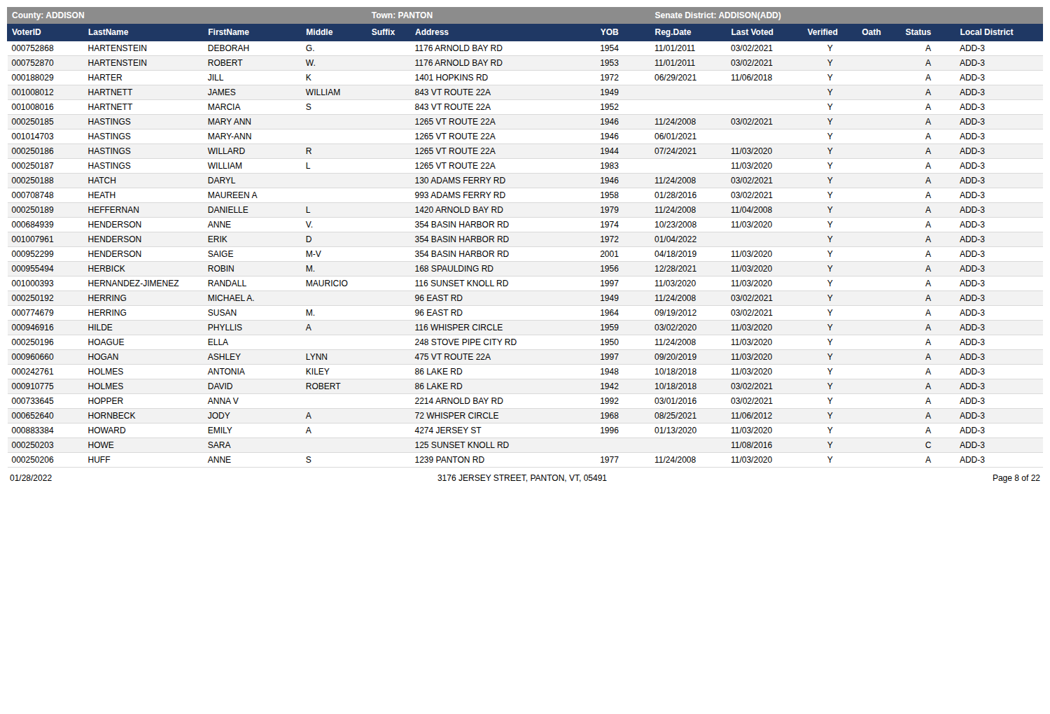| County: ADDISON | Town: PANTON | Senate District: ADDISON(ADD) |
| --- | --- | --- |
| VoterID | LastName | FirstName | Middle | Suffix | Address | YOB | Reg.Date | Last Voted | Verified | Oath | Status | Local District |
| 000752868 | HARTENSTEIN | DEBORAH | G. | | 1176 ARNOLD BAY RD | 1954 | 11/01/2011 | 03/02/2021 | Y | | A | ADD-3 |
| 000752870 | HARTENSTEIN | ROBERT | W. | | 1176 ARNOLD BAY RD | 1953 | 11/01/2011 | 03/02/2021 | Y | | A | ADD-3 |
| 000188029 | HARTER | JILL | K | | 1401 HOPKINS RD | 1972 | 06/29/2021 | 11/06/2018 | Y | | A | ADD-3 |
| 001008012 | HARTNETT | JAMES | WILLIAM | | 843 VT ROUTE 22A | 1949 | | | Y | | A | ADD-3 |
| 001008016 | HARTNETT | MARCIA | S | | 843 VT ROUTE 22A | 1952 | | | Y | | A | ADD-3 |
| 000250185 | HASTINGS | MARY ANN | | | 1265 VT ROUTE 22A | 1946 | 11/24/2008 | 03/02/2021 | Y | | A | ADD-3 |
| 001014703 | HASTINGS | MARY-ANN | | | 1265 VT ROUTE 22A | 1946 | 06/01/2021 | | Y | | A | ADD-3 |
| 000250186 | HASTINGS | WILLARD | R | | 1265 VT ROUTE 22A | 1944 | 07/24/2021 | 11/03/2020 | Y | | A | ADD-3 |
| 000250187 | HASTINGS | WILLIAM | L | | 1265 VT ROUTE 22A | 1983 | | 11/03/2020 | Y | | A | ADD-3 |
| 000250188 | HATCH | DARYL | | | 130 ADAMS FERRY RD | 1946 | 11/24/2008 | 03/02/2021 | Y | | A | ADD-3 |
| 000708748 | HEATH | MAUREEN A | | | 993 ADAMS FERRY RD | 1958 | 01/28/2016 | 03/02/2021 | Y | | A | ADD-3 |
| 000250189 | HEFFERNAN | DANIELLE | L | | 1420 ARNOLD BAY RD | 1979 | 11/24/2008 | 11/04/2008 | Y | | A | ADD-3 |
| 000684939 | HENDERSON | ANNE | V. | | 354 BASIN HARBOR RD | 1974 | 10/23/2008 | 11/03/2020 | Y | | A | ADD-3 |
| 001007961 | HENDERSON | ERIK | D | | 354 BASIN HARBOR RD | 1972 | 01/04/2022 | | Y | | A | ADD-3 |
| 000952299 | HENDERSON | SAIGE | M-V | | 354 BASIN HARBOR RD | 2001 | 04/18/2019 | 11/03/2020 | Y | | A | ADD-3 |
| 000955494 | HERBICK | ROBIN | M. | | 168 SPAULDING RD | 1956 | 12/28/2021 | 11/03/2020 | Y | | A | ADD-3 |
| 001000393 | HERNANDEZ-JIMENEZ | RANDALL | MAURICIO | | 116 SUNSET KNOLL RD | 1997 | 11/03/2020 | 11/03/2020 | Y | | A | ADD-3 |
| 000250192 | HERRING | MICHAEL A. | | | 96 EAST RD | 1949 | 11/24/2008 | 03/02/2021 | Y | | A | ADD-3 |
| 000774679 | HERRING | SUSAN | M. | | 96 EAST RD | 1964 | 09/19/2012 | 03/02/2021 | Y | | A | ADD-3 |
| 000946916 | HILDE | PHYLLIS | A | | 116 WHISPER CIRCLE | 1959 | 03/02/2020 | 11/03/2020 | Y | | A | ADD-3 |
| 000250196 | HOAGUE | ELLA | | | 248 STOVE PIPE CITY RD | 1950 | 11/24/2008 | 11/03/2020 | Y | | A | ADD-3 |
| 000960660 | HOGAN | ASHLEY | LYNN | | 475 VT ROUTE 22A | 1997 | 09/20/2019 | 11/03/2020 | Y | | A | ADD-3 |
| 000242761 | HOLMES | ANTONIA | KILEY | | 86 LAKE RD | 1948 | 10/18/2018 | 11/03/2020 | Y | | A | ADD-3 |
| 000910775 | HOLMES | DAVID | ROBERT | | 86 LAKE RD | 1942 | 10/18/2018 | 03/02/2021 | Y | | A | ADD-3 |
| 000733645 | HOPPER | ANNA V | | | 2214 ARNOLD BAY RD | 1992 | 03/01/2016 | 03/02/2021 | Y | | A | ADD-3 |
| 000652640 | HORNBECK | JODY | A | | 72 WHISPER CIRCLE | 1968 | 08/25/2021 | 11/06/2012 | Y | | A | ADD-3 |
| 000883384 | HOWARD | EMILY | A | | 4274 JERSEY ST | 1996 | 01/13/2020 | 11/03/2020 | Y | | A | ADD-3 |
| 000250203 | HOWE | SARA | | | 125 SUNSET KNOLL RD | | | 11/08/2016 | Y | | C | ADD-3 |
| 000250206 | HUFF | ANNE | S | | 1239 PANTON RD | 1977 | 11/24/2008 | 11/03/2020 | Y | | A | ADD-3 |
01/28/2022
3176 JERSEY STREET, PANTON, VT, 05491
Page 8 of 22